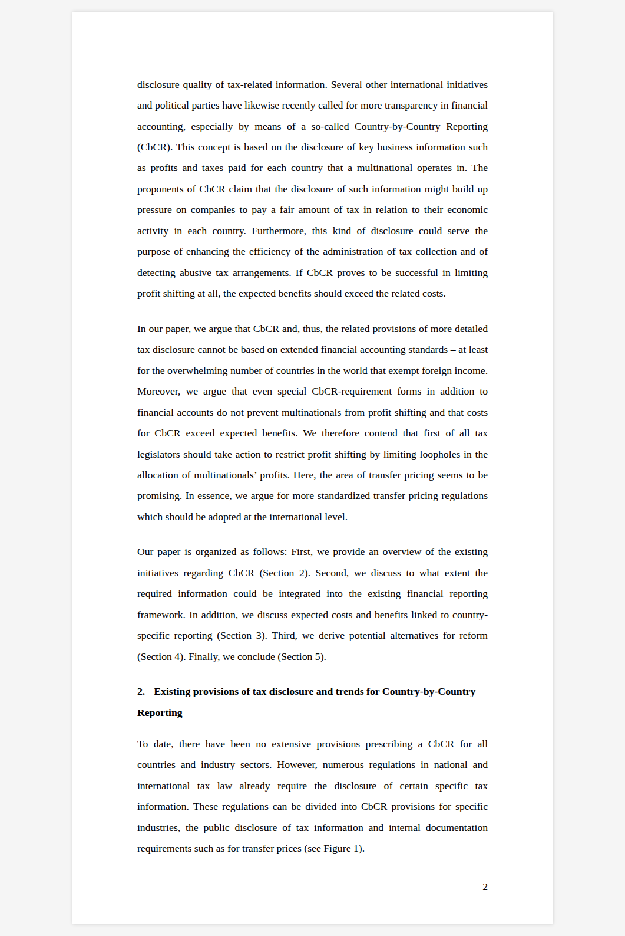disclosure quality of tax-related information. Several other international initiatives and political parties have likewise recently called for more transparency in financial accounting, especially by means of a so-called Country-by-Country Reporting (CbCR). This concept is based on the disclosure of key business information such as profits and taxes paid for each country that a multinational operates in. The proponents of CbCR claim that the disclosure of such information might build up pressure on companies to pay a fair amount of tax in relation to their economic activity in each country. Furthermore, this kind of disclosure could serve the purpose of enhancing the efficiency of the administration of tax collection and of detecting abusive tax arrangements. If CbCR proves to be successful in limiting profit shifting at all, the expected benefits should exceed the related costs.
In our paper, we argue that CbCR and, thus, the related provisions of more detailed tax disclosure cannot be based on extended financial accounting standards – at least for the overwhelming number of countries in the world that exempt foreign income. Moreover, we argue that even special CbCR-requirement forms in addition to financial accounts do not prevent multinationals from profit shifting and that costs for CbCR exceed expected benefits. We therefore contend that first of all tax legislators should take action to restrict profit shifting by limiting loopholes in the allocation of multinationals’ profits. Here, the area of transfer pricing seems to be promising. In essence, we argue for more standardized transfer pricing regulations which should be adopted at the international level.
Our paper is organized as follows: First, we provide an overview of the existing initiatives regarding CbCR (Section 2). Second, we discuss to what extent the required information could be integrated into the existing financial reporting framework. In addition, we discuss expected costs and benefits linked to country-specific reporting (Section 3). Third, we derive potential alternatives for reform (Section 4). Finally, we conclude (Section 5).
2. Existing provisions of tax disclosure and trends for Country-by-Country Reporting
To date, there have been no extensive provisions prescribing a CbCR for all countries and industry sectors. However, numerous regulations in national and international tax law already require the disclosure of certain specific tax information. These regulations can be divided into CbCR provisions for specific industries, the public disclosure of tax information and internal documentation requirements such as for transfer prices (see Figure 1).
2